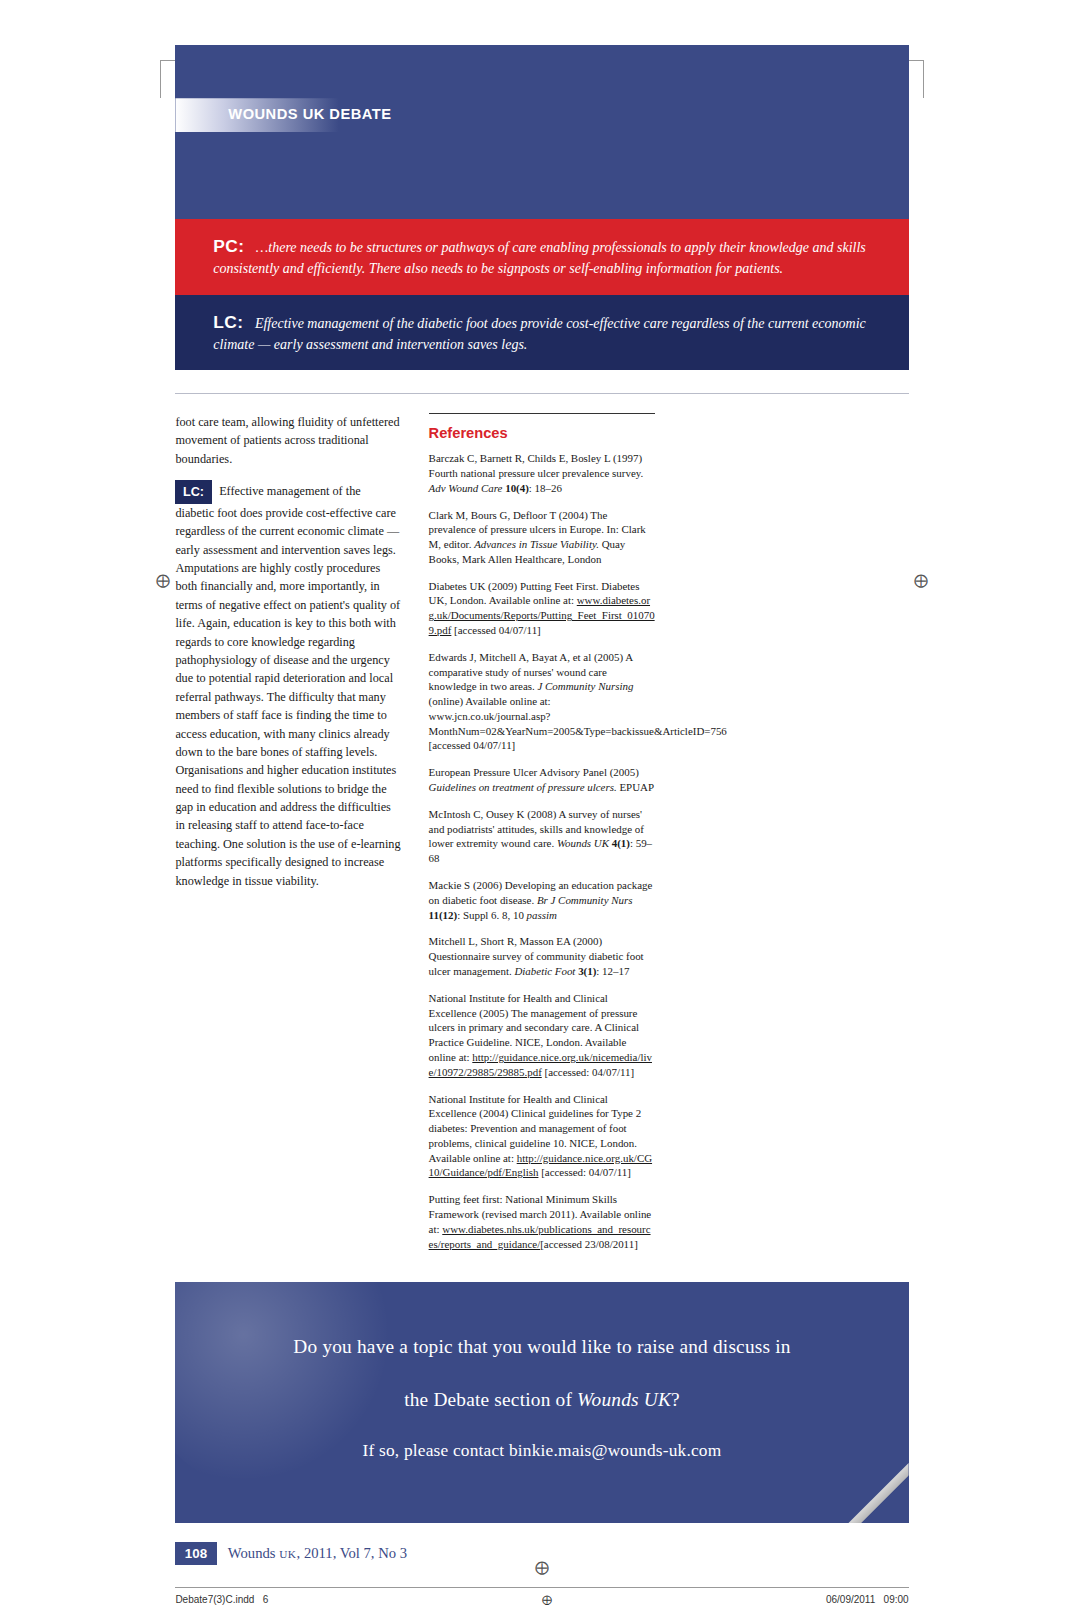⨁
⨁
⨁
⨁
WOUNDS UK DEBATE
PC:…there needs to be structures or pathways of care enabling professionals to apply their knowledge and skills consistently and efficiently. There also needs to be signposts or self-enabling information for patients.
LC: Effective management of the diabetic foot does provide cost-effective care regardless of the current economic climate — early assessment and intervention saves legs.
foot care team, allowing fluidity of unfettered movement of patients across traditional boundaries.
LC: Effective management of the diabetic foot does provide cost-effective care regardless of the current economic climate — early assessment and intervention saves legs. Amputations are highly costly procedures both financially and, more importantly, in terms of negative effect on patient's quality of life. Again, education is key to this both with regards to core knowledge regarding pathophysiology of disease and the urgency due to potential rapid deterioration and local referral pathways. The difficulty that many members of staff face is finding the time to access education, with many clinics already down to the bare bones of staffing levels. Organisations and higher education institutes need to find flexible solutions to bridge the gap in education and address the difficulties in releasing staff to attend face-to-face teaching. One solution is the use of e-learning platforms specifically designed to increase knowledge in tissue viability.
References
Barczak C, Barnett R, Childs E, Bosley L (1997) Fourth national pressure ulcer prevalence survey. Adv Wound Care 10(4): 18–26
Clark M, Bours G, Defloor T (2004) The prevalence of pressure ulcers in Europe. In: Clark M, editor. Advances in Tissue Viability. Quay Books, Mark Allen Healthcare, London
Diabetes UK (2009) Putting Feet First. Diabetes UK, London. Available online at: www.diabetes.org.uk/Documents/Reports/Putting_Feet_First_010709.pdf [accessed 04/07/11]
Edwards J, Mitchell A, Bayat A, et al (2005) A comparative study of nurses' wound care knowledge in two areas. J Community Nursing (online) Available online at: www.jcn.co.uk/journal.asp?MonthNum=02&YearNum=2005&Type=backissue&ArticleID=756 [accessed 04/07/11]
European Pressure Ulcer Advisory Panel (2005) Guidelines on treatment of pressure ulcers. EPUAP
McIntosh C, Ousey K (2008) A survey of nurses' and podiatrists' attitudes, skills and knowledge of lower extremity wound care. Wounds UK 4(1): 59–68
Mackie S (2006) Developing an education package on diabetic foot disease. Br J Community Nurs 11(12): Suppl 6. 8, 10 passim
Mitchell L, Short R, Masson EA (2000) Questionnaire survey of community diabetic foot ulcer management. Diabetic Foot 3(1): 12–17
National Institute for Health and Clinical Excellence (2005) The management of pressure ulcers in primary and secondary care. A Clinical Practice Guideline. NICE, London. Available online at: http://guidance.nice.org.uk/nicemedia/live/10972/29885/29885.pdf [accessed: 04/07/11]
National Institute for Health and Clinical Excellence (2004) Clinical guidelines for Type 2 diabetes: Prevention and management of foot problems, clinical guideline 10. NICE, London. Available online at: http://guidance.nice.org.uk/CG10/Guidance/pdf/English [accessed: 04/07/11]
Putting feet first: National Minimum Skills Framework (revised march 2011). Available online at: www.diabetes.nhs.uk/publications_and_resources/reports_and_guidance/[accessed 23/08/2011]
Do you have a topic that you would like to raise and discuss in
the Debate section of Wounds UK?
If so, please contact binkie.mais@wounds-uk.com
108 Wounds UK, 2011, Vol 7, No 3
Debate7(3)C.indd 6 ⨁ 06/09/2011 09:00